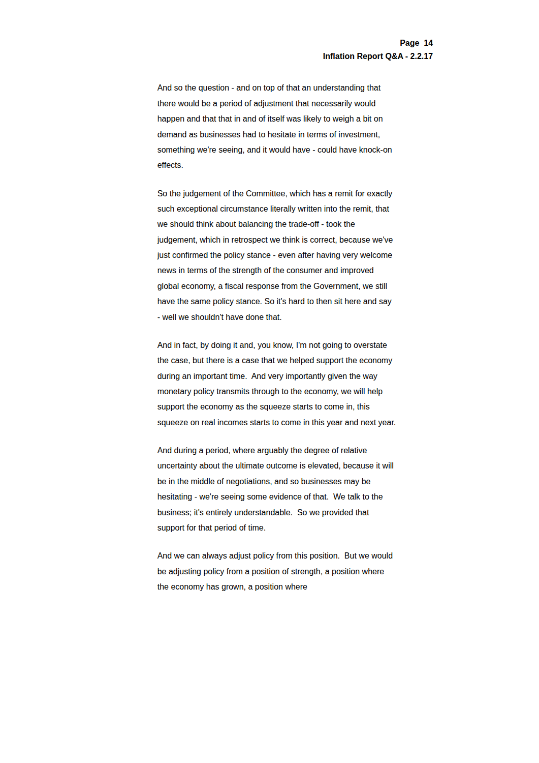Page 14 Inflation Report Q&A - 2.2.17
And so the question - and on top of that an understanding that there would be a period of adjustment that necessarily would happen and that that in and of itself was likely to weigh a bit on demand as businesses had to hesitate in terms of investment, something we're seeing, and it would have - could have knock-on effects.
So the judgement of the Committee, which has a remit for exactly such exceptional circumstance literally written into the remit, that we should think about balancing the trade-off - took the judgement, which in retrospect we think is correct, because we've just confirmed the policy stance - even after having very welcome news in terms of the strength of the consumer and improved global economy, a fiscal response from the Government, we still have the same policy stance. So it's hard to then sit here and say - well we shouldn't have done that.
And in fact, by doing it and, you know, I'm not going to overstate the case, but there is a case that we helped support the economy during an important time. And very importantly given the way monetary policy transmits through to the economy, we will help support the economy as the squeeze starts to come in, this squeeze on real incomes starts to come in this year and next year.
And during a period, where arguably the degree of relative uncertainty about the ultimate outcome is elevated, because it will be in the middle of negotiations, and so businesses may be hesitating - we're seeing some evidence of that. We talk to the business; it's entirely understandable. So we provided that support for that period of time.
And we can always adjust policy from this position. But we would be adjusting policy from a position of strength, a position where the economy has grown, a position where